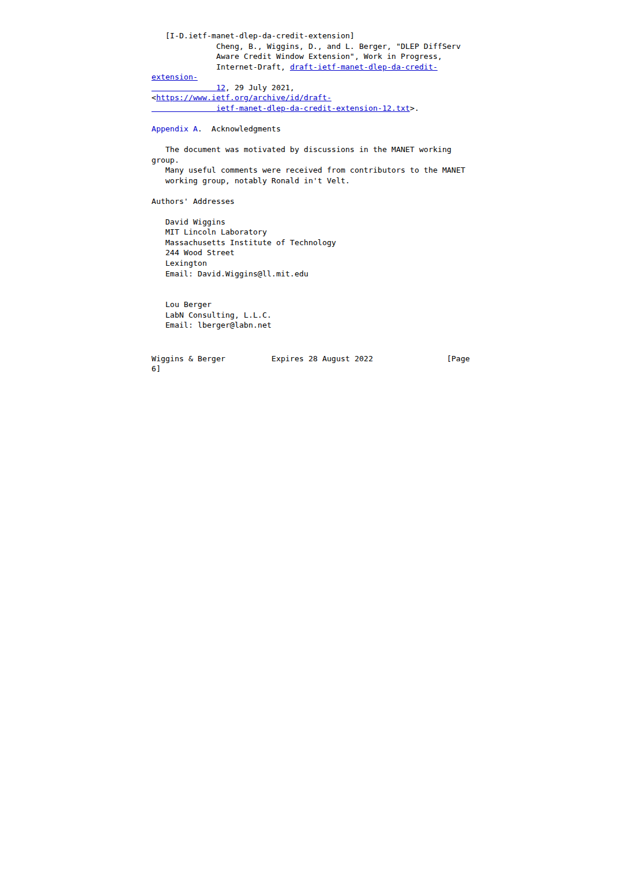[I-D.ietf-manet-dlep-da-credit-extension]
              Cheng, B., Wiggins, D., and L. Berger, "DLEP DiffServ
              Aware Credit Window Extension", Work in Progress,
              Internet-Draft, draft-ietf-manet-dlep-da-credit-extension-
              12, 29 July 2021, <https://www.ietf.org/archive/id/draft-
              ietf-manet-dlep-da-credit-extension-12.txt>.

Appendix A.  Acknowledgments

   The document was motivated by discussions in the MANET working group.
   Many useful comments were received from contributors to the MANET
   working group, notably Ronald in't Velt.

Authors' Addresses

   David Wiggins
   MIT Lincoln Laboratory
   Massachusetts Institute of Technology
   244 Wood Street
   Lexington
   Email: David.Wiggins@ll.mit.edu


   Lou Berger
   LabN Consulting, L.L.C.
   Email: lberger@labn.net
Wiggins & Berger          Expires 28 August 2022                [Page 6]